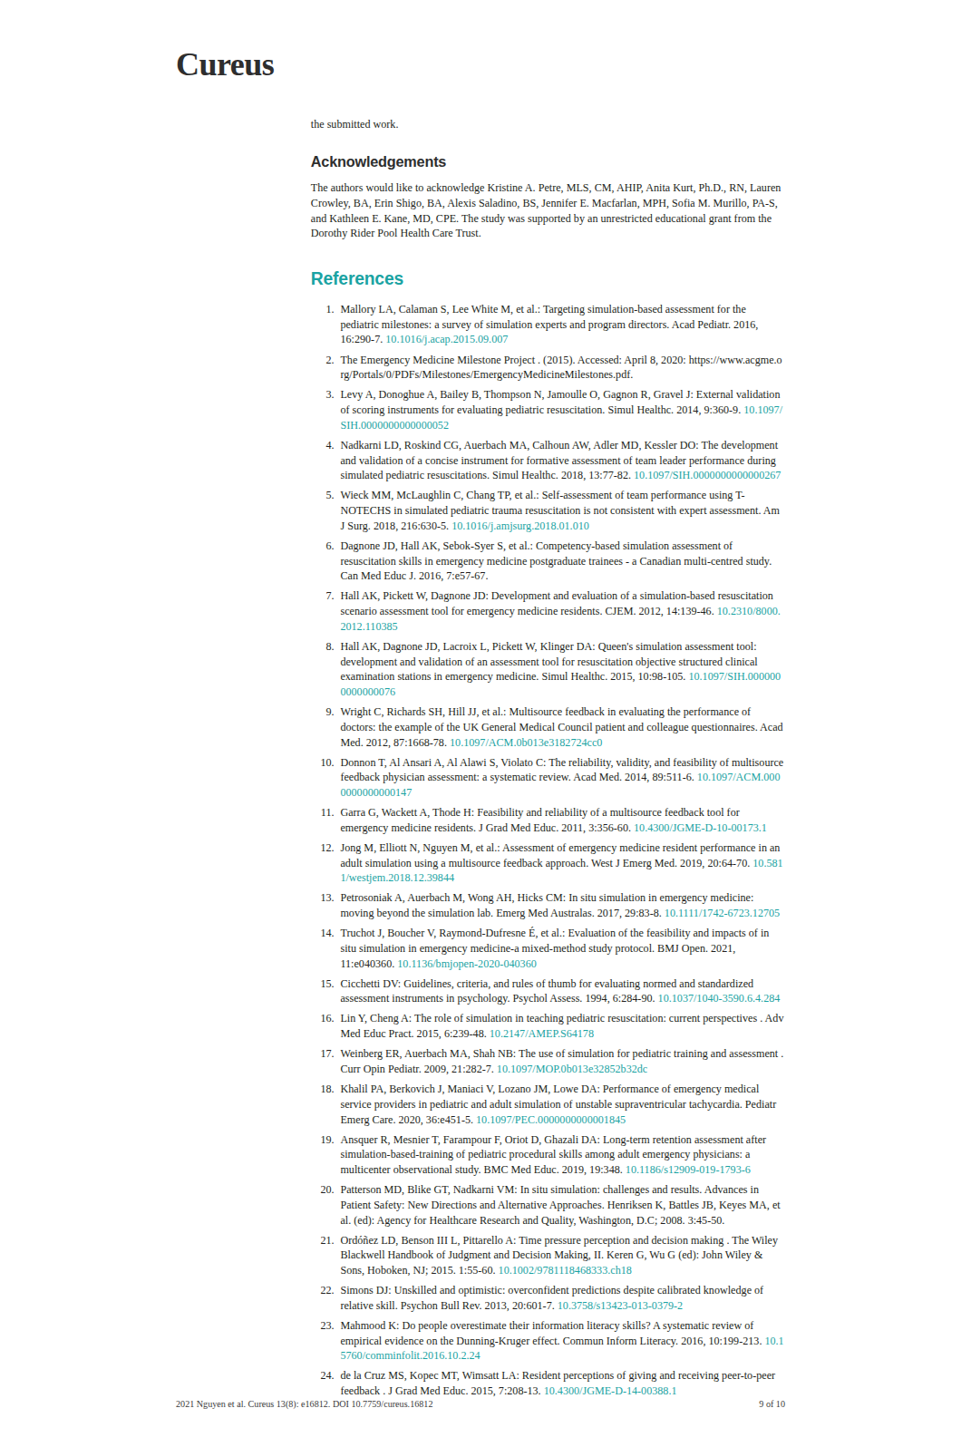Cureus
the submitted work.
Acknowledgements
The authors would like to acknowledge Kristine A. Petre, MLS, CM, AHIP, Anita Kurt, Ph.D., RN, Lauren Crowley, BA, Erin Shigo, BA, Alexis Saladino, BS, Jennifer E. Macfarlan, MPH, Sofia M. Murillo, PA-S, and Kathleen E. Kane, MD, CPE. The study was supported by an unrestricted educational grant from the Dorothy Rider Pool Health Care Trust.
References
Mallory LA, Calaman S, Lee White M, et al.: Targeting simulation-based assessment for the pediatric milestones: a survey of simulation experts and program directors. Acad Pediatr. 2016, 16:290-7. 10.1016/j.acap.2015.09.007
The Emergency Medicine Milestone Project . (2015). Accessed: April 8, 2020: https://www.acgme.org/Portals/0/PDFs/Milestones/EmergencyMedicineMilestones.pdf.
Levy A, Donoghue A, Bailey B, Thompson N, Jamoulle O, Gagnon R, Gravel J: External validation of scoring instruments for evaluating pediatric resuscitation. Simul Healthc. 2014, 9:360-9. 10.1097/SIH.0000000000000052
Nadkarni LD, Roskind CG, Auerbach MA, Calhoun AW, Adler MD, Kessler DO: The development and validation of a concise instrument for formative assessment of team leader performance during simulated pediatric resuscitations. Simul Healthc. 2018, 13:77-82. 10.1097/SIH.0000000000000267
Wieck MM, McLaughlin C, Chang TP, et al.: Self-assessment of team performance using T-NOTECHS in simulated pediatric trauma resuscitation is not consistent with expert assessment. Am J Surg. 2018, 216:630-5. 10.1016/j.amjsurg.2018.01.010
Dagnone JD, Hall AK, Sebok-Syer S, et al.: Competency-based simulation assessment of resuscitation skills in emergency medicine postgraduate trainees - a Canadian multi-centred study. Can Med Educ J. 2016, 7:e57-67.
Hall AK, Pickett W, Dagnone JD: Development and evaluation of a simulation-based resuscitation scenario assessment tool for emergency medicine residents. CJEM. 2012, 14:139-46. 10.2310/8000.2012.110385
Hall AK, Dagnone JD, Lacroix L, Pickett W, Klinger DA: Queen's simulation assessment tool: development and validation of an assessment tool for resuscitation objective structured clinical examination stations in emergency medicine. Simul Healthc. 2015, 10:98-105. 10.1097/SIH.0000000000000076
Wright C, Richards SH, Hill JJ, et al.: Multisource feedback in evaluating the performance of doctors: the example of the UK General Medical Council patient and colleague questionnaires. Acad Med. 2012, 87:1668-78. 10.1097/ACM.0b013e3182724cc0
Donnon T, Al Ansari A, Al Alawi S, Violato C: The reliability, validity, and feasibility of multisource feedback physician assessment: a systematic review. Acad Med. 2014, 89:511-6. 10.1097/ACM.0000000000000147
Garra G, Wackett A, Thode H: Feasibility and reliability of a multisource feedback tool for emergency medicine residents. J Grad Med Educ. 2011, 3:356-60. 10.4300/JGME-D-10-00173.1
Jong M, Elliott N, Nguyen M, et al.: Assessment of emergency medicine resident performance in an adult simulation using a multisource feedback approach. West J Emerg Med. 2019, 20:64-70. 10.5811/westjem.2018.12.39844
Petrosoniak A, Auerbach M, Wong AH, Hicks CM: In situ simulation in emergency medicine: moving beyond the simulation lab. Emerg Med Australas. 2017, 29:83-8. 10.1111/1742-6723.12705
Truchot J, Boucher V, Raymond-Dufresne É, et al.: Evaluation of the feasibility and impacts of in situ simulation in emergency medicine-a mixed-method study protocol. BMJ Open. 2021, 11:e040360. 10.1136/bmjopen-2020-040360
Cicchetti DV: Guidelines, criteria, and rules of thumb for evaluating normed and standardized assessment instruments in psychology. Psychol Assess. 1994, 6:284-90. 10.1037/1040-3590.6.4.284
Lin Y, Cheng A: The role of simulation in teaching pediatric resuscitation: current perspectives . Adv Med Educ Pract. 2015, 6:239-48. 10.2147/AMEP.S64178
Weinberg ER, Auerbach MA, Shah NB: The use of simulation for pediatric training and assessment . Curr Opin Pediatr. 2009, 21:282-7. 10.1097/MOP.0b013e32852b32dc
Khalil PA, Berkovich J, Maniaci V, Lozano JM, Lowe DA: Performance of emergency medical service providers in pediatric and adult simulation of unstable supraventricular tachycardia. Pediatr Emerg Care. 2020, 36:e451-5. 10.1097/PEC.0000000000001845
Ansquer R, Mesnier T, Farampour F, Oriot D, Ghazali DA: Long-term retention assessment after simulation-based-training of pediatric procedural skills among adult emergency physicians: a multicenter observational study. BMC Med Educ. 2019, 19:348. 10.1186/s12909-019-1793-6
Patterson MD, Blike GT, Nadkarni VM: In situ simulation: challenges and results. Advances in Patient Safety: New Directions and Alternative Approaches. Henriksen K, Battles JB, Keyes MA, et al. (ed): Agency for Healthcare Research and Quality, Washington, D.C; 2008. 3:45-50.
Ordóñez LD, Benson III L, Pittarello A: Time pressure perception and decision making . The Wiley Blackwell Handbook of Judgment and Decision Making, II. Keren G, Wu G (ed): John Wiley & Sons, Hoboken, NJ; 2015. 1:55-60. 10.1002/9781118468333.ch18
Simons DJ: Unskilled and optimistic: overconfident predictions despite calibrated knowledge of relative skill. Psychon Bull Rev. 2013, 20:601-7. 10.3758/s13423-013-0379-2
Mahmood K: Do people overestimate their information literacy skills? A systematic review of empirical evidence on the Dunning-Kruger effect. Commun Inform Literacy. 2016, 10:199-213. 10.15760/comminfolit.2016.10.2.24
de la Cruz MS, Kopec MT, Wimsatt LA: Resident perceptions of giving and receiving peer-to-peer feedback . J Grad Med Educ. 2015, 7:208-13. 10.4300/JGME-D-14-00388.1
2021 Nguyen et al. Cureus 13(8): e16812. DOI 10.7759/cureus.16812 9 of 10